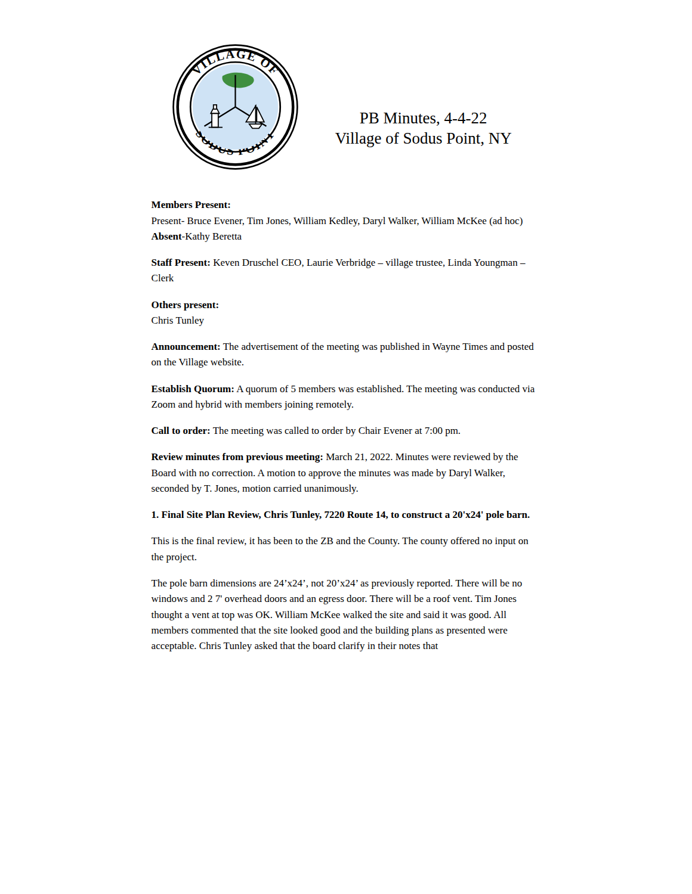VILLAGE OF SODUS POINT
PB Minutes, 4-4-22
Village of Sodus Point, NY
Members Present:
Present- Bruce Evener, Tim Jones, William Kedley, Daryl Walker, William McKee (ad hoc)
Absent-Kathy Beretta
Staff Present: Keven Druschel CEO, Laurie Verbridge – village trustee, Linda Youngman – Clerk
Others present:
Chris Tunley
Announcement: The advertisement of the meeting was published in Wayne Times and posted on the Village website.
Establish Quorum: A quorum of 5 members was established. The meeting was conducted via Zoom and hybrid with members joining remotely.
Call to order: The meeting was called to order by Chair Evener at 7:00 pm.
Review minutes from previous meeting: March 21, 2022. Minutes were reviewed by the Board with no correction. A motion to approve the minutes was made by Daryl Walker, seconded by T. Jones, motion carried unanimously.
1. Final Site Plan Review, Chris Tunley, 7220 Route 14, to construct a 20'x24' pole barn.
This is the final review, it has been to the ZB and the County. The county offered no input on the project.
The pole barn dimensions are 24’x24’, not 20’x24’ as previously reported. There will be no windows and 2 7' overhead doors and an egress door. There will be a roof vent. Tim Jones thought a vent at top was OK. William McKee walked the site and said it was good. All members commented that the site looked good and the building plans as presented were acceptable. Chris Tunley asked that the board clarify in their notes that